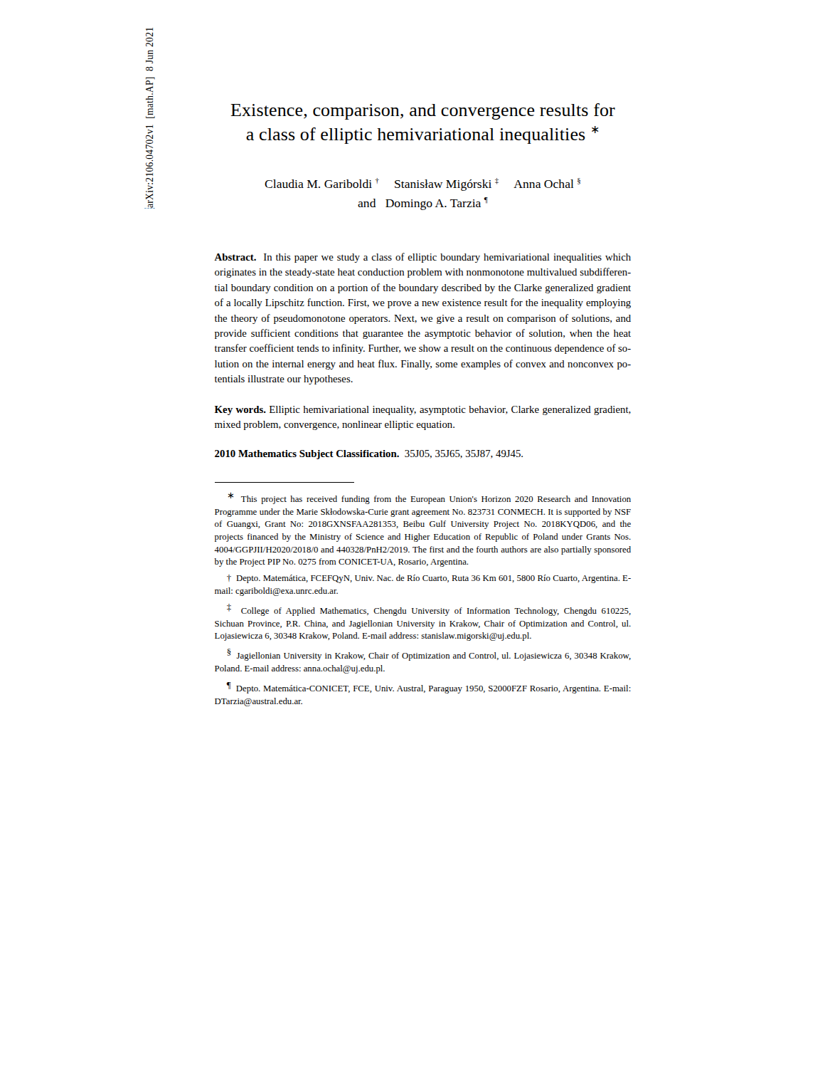arXiv:2106.04702v1 [math.AP] 8 Jun 2021
Existence, comparison, and convergence results for
a class of elliptic hemivariational inequalities ∗
Claudia M. Gariboldi † Stanisław Migórski ‡ Anna Ochal §
and Domingo A. Tarzia ¶
Abstract. In this paper we study a class of elliptic boundary hemivariational inequalities which originates in the steady-state heat conduction problem with nonmonotone multivalued subdifferential boundary condition on a portion of the boundary described by the Clarke generalized gradient of a locally Lipschitz function. First, we prove a new existence result for the inequality employing the theory of pseudomonotone operators. Next, we give a result on comparison of solutions, and provide sufficient conditions that guarantee the asymptotic behavior of solution, when the heat transfer coefficient tends to infinity. Further, we show a result on the continuous dependence of solution on the internal energy and heat flux. Finally, some examples of convex and nonconvex potentials illustrate our hypotheses.
Key words. Elliptic hemivariational inequality, asymptotic behavior, Clarke generalized gradient, mixed problem, convergence, nonlinear elliptic equation.
2010 Mathematics Subject Classification. 35J05, 35J65, 35J87, 49J45.
∗ This project has received funding from the European Union's Horizon 2020 Research and Innovation Programme under the Marie Skłodowska-Curie grant agreement No. 823731 CONMECH. It is supported by NSF of Guangxi, Grant No: 2018GXNSFAA281353, Beibu Gulf University Project No. 2018KYQD06, and the projects financed by the Ministry of Science and Higher Education of Republic of Poland under Grants Nos. 4004/GGPJII/H2020/2018/0 and 440328/PnH2/2019. The first and the fourth authors are also partially sponsored by the Project PIP No. 0275 from CONICET-UA, Rosario, Argentina.
† Depto. Matemática, FCEFQyN, Univ. Nac. de Río Cuarto, Ruta 36 Km 601, 5800 Río Cuarto, Argentina. E-mail: cgariboldi@exa.unrc.edu.ar.
‡ College of Applied Mathematics, Chengdu University of Information Technology, Chengdu 610225, Sichuan Province, P.R. China, and Jagiellonian University in Krakow, Chair of Optimization and Control, ul. Lojasiewicza 6, 30348 Krakow, Poland. E-mail address: stanislaw.migorski@uj.edu.pl.
§ Jagiellonian University in Krakow, Chair of Optimization and Control, ul. Lojasiewicza 6, 30348 Krakow, Poland. E-mail address: anna.ochal@uj.edu.pl.
¶ Depto. Matemática-CONICET, FCE, Univ. Austral, Paraguay 1950, S2000FZF Rosario, Argentina. E-mail: DTarzia@austral.edu.ar.